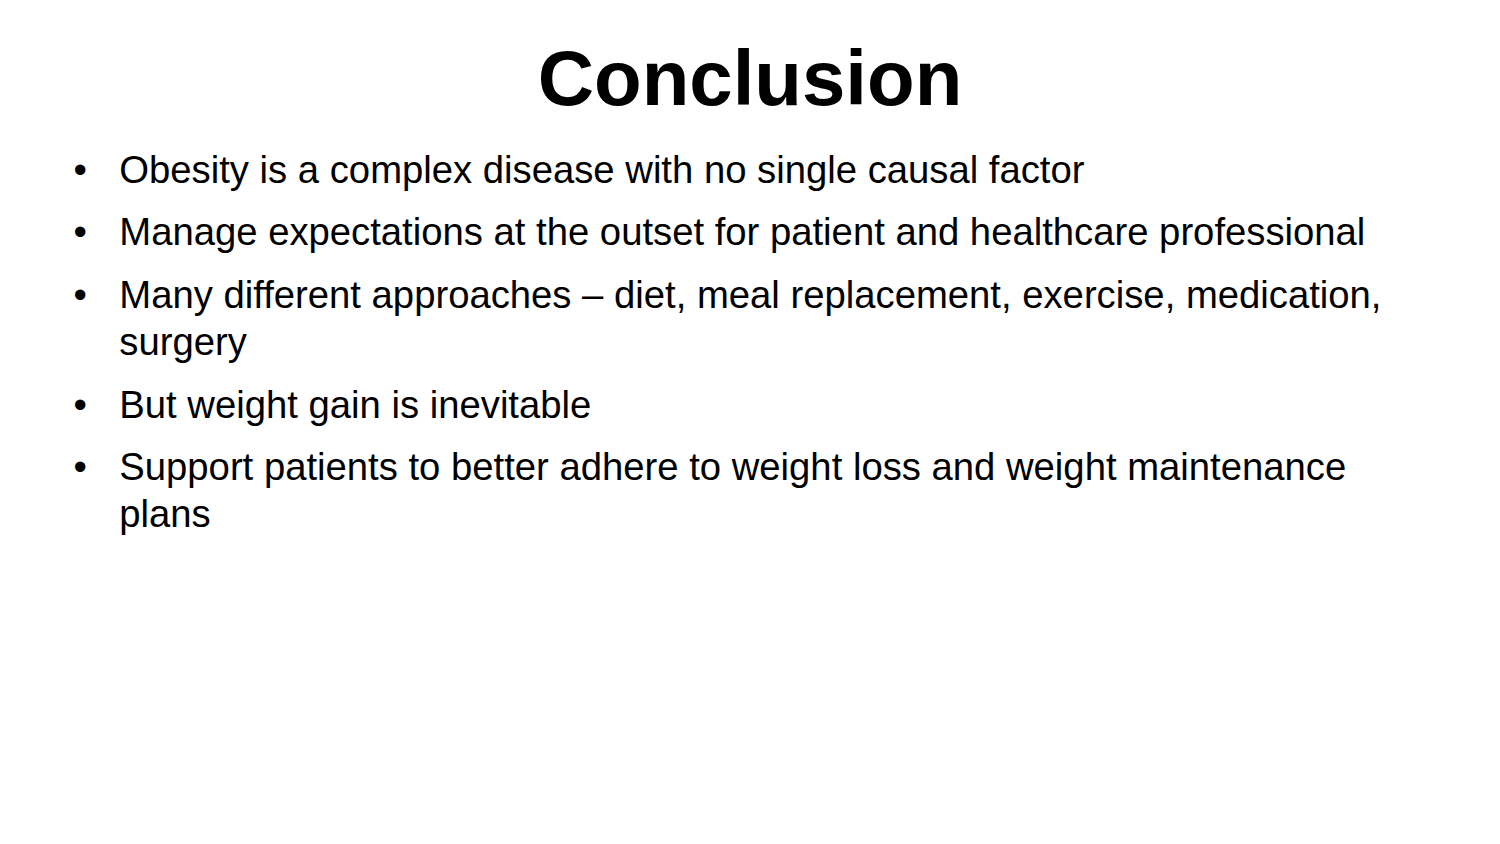Conclusion
Obesity is a complex disease with no single causal factor
Manage expectations at the outset for patient and healthcare professional
Many different approaches – diet, meal replacement, exercise, medication, surgery
But weight gain is inevitable
Support patients to better adhere to weight loss and weight maintenance plans